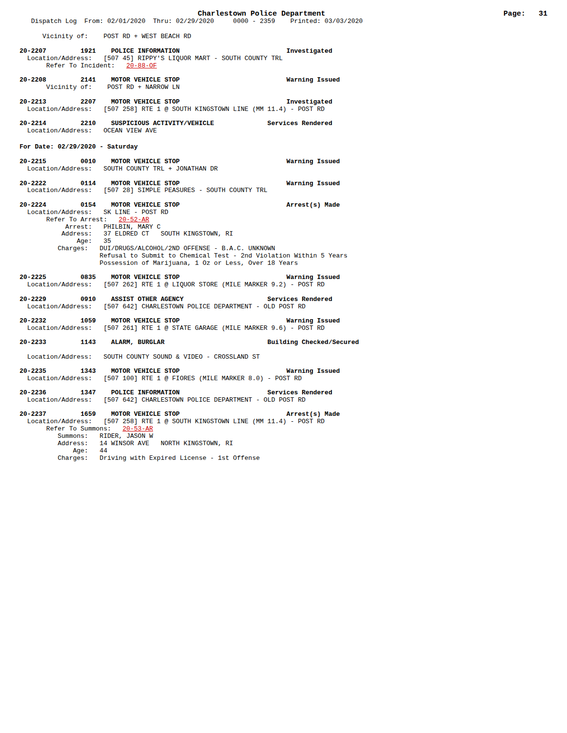Charlestown Police Department Page: 31
Dispatch Log From: 02/01/2020 Thru: 02/29/2020 0000 - 2359 Printed: 03/03/2020
Vicinity of: POST RD + WEST BEACH RD
20-2207 1921 POLICE INFORMATION Investigated Location/Address: [507 45] RIPPY'S LIQUOR MART - SOUTH COUNTY TRL Refer To Incident: 20-88-OF
20-2208 2141 MOTOR VEHICLE STOP Warning Issued Vicinity of: POST RD + NARROW LN
20-2213 2207 MOTOR VEHICLE STOP Investigated Location/Address: [507 258] RTE 1 @ SOUTH KINGSTOWN LINE (MM 11.4) - POST RD
20-2214 2210 SUSPICIOUS ACTIVITY/VEHICLE Services Rendered Location/Address: OCEAN VIEW AVE
For Date: 02/29/2020 - Saturday
20-2215 0010 MOTOR VEHICLE STOP Warning Issued Location/Address: SOUTH COUNTY TRL + JONATHAN DR
20-2222 0114 MOTOR VEHICLE STOP Warning Issued Location/Address: [507 28] SIMPLE PEASURES - SOUTH COUNTY TRL
20-2224 0154 MOTOR VEHICLE STOP Arrest(s) Made Location/Address: SK LINE - POST RD Refer To Arrest: 20-52-AR Arrest: PHILBIN, MARY C Address: 37 ELDRED CT SOUTH KINGSTOWN, RI Age: 35 Charges: DUI/DRUGS/ALCOHOL/2ND OFFENSE - B.A.C. UNKNOWN Refusal to Submit to Chemical Test - 2nd Violation Within 5 Years Possession of Marijuana, 1 Oz or Less, Over 18 Years
20-2225 0835 MOTOR VEHICLE STOP Warning Issued Location/Address: [507 262] RTE 1 @ LIQUOR STORE (MILE MARKER 9.2) - POST RD
20-2229 0910 ASSIST OTHER AGENCY Services Rendered Location/Address: [507 642] CHARLESTOWN POLICE DEPARTMENT - OLD POST RD
20-2232 1059 MOTOR VEHICLE STOP Warning Issued Location/Address: [507 261] RTE 1 @ STATE GARAGE (MILE MARKER 9.6) - POST RD
20-2233 1143 ALARM, BURGLAR Building Checked/Secured Location/Address: SOUTH COUNTY SOUND & VIDEO - CROSSLAND ST
20-2235 1343 MOTOR VEHICLE STOP Warning Issued Location/Address: [507 100] RTE 1 @ FIORES (MILE MARKER 8.0) - POST RD
20-2236 1347 POLICE INFORMATION Services Rendered Location/Address: [507 642] CHARLESTOWN POLICE DEPARTMENT - OLD POST RD
20-2237 1659 MOTOR VEHICLE STOP Arrest(s) Made Location/Address: [507 258] RTE 1 @ SOUTH KINGSTOWN LINE (MM 11.4) - POST RD Refer To Summons: 20-53-AR Summons: RIDER, JASON W Address: 14 WINSOR AVE NORTH KINGSTOWN, RI Age: 44 Charges: Driving with Expired License - 1st Offense